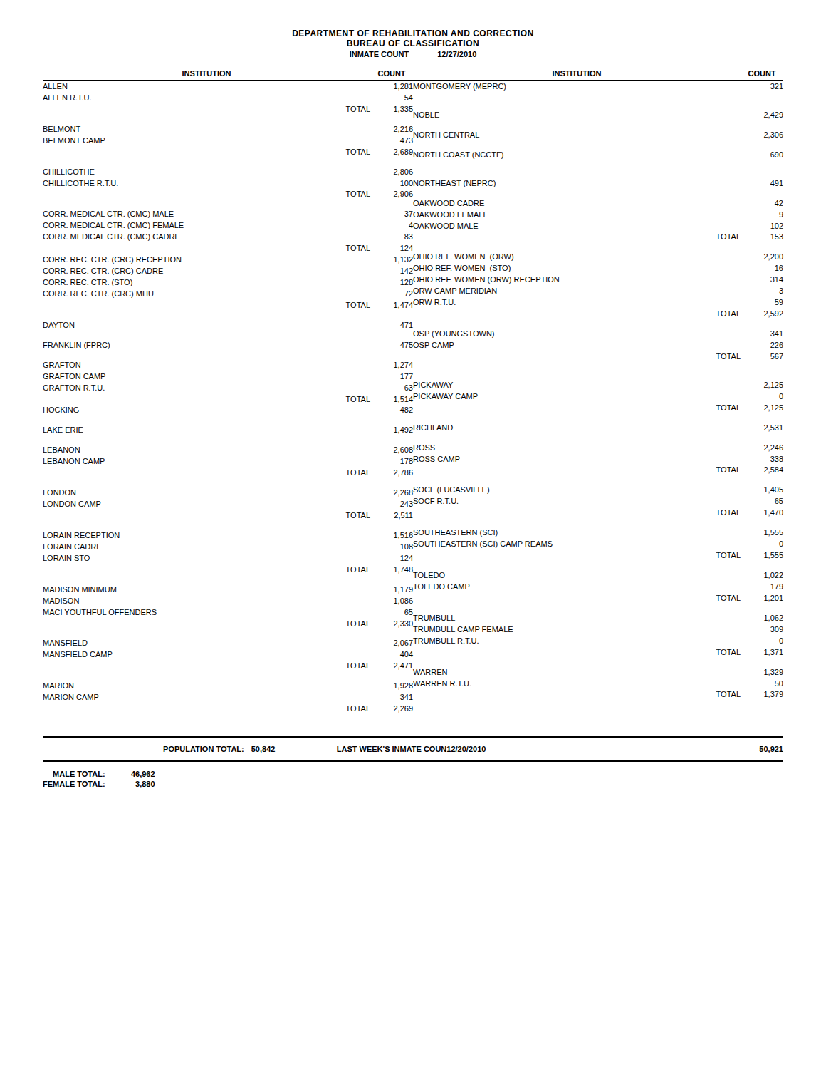DEPARTMENT OF REHABILITATION AND CORRECTION
BUREAU OF CLASSIFICATION
INMATE COUNT 12/27/2010
| / INSTITUTION / COUNT / / ALLEN / / 1,281 / / ALLEN R.T.U. / / 54 / / / TOTAL / 1,335 / / BELMONT / / 2,216 / / BELMONT CAMP / / 473 / / / TOTAL / 2,689 / / CHILLICOTHE / / 2,806 / / CHILLICOTHE R.T.U. / / 100 / / / TOTAL / 2,906 / / CORR. MEDICAL CTR. (CMC) MALE / / 37 / / CORR. MEDICAL CTR. (CMC) FEMALE / / 4 / / CORR. MEDICAL CTR. (CMC) CADRE / / 83 / / / TOTAL / 124 / / CORR. REC. CTR. (CRC) RECEPTION / / 1,132 / / CORR. REC. CTR. (CRC) CADRE / / 142 / / CORR. REC. CTR. (STO) / / 128 / / CORR. REC. CTR. (CRC) MHU / / 72 / / / TOTAL / 1,474 / / DAYTON / / 471 / / FRANKLIN (FPRC) / / 475 / / GRAFTON / / 1,274 / / GRAFTON CAMP / / 177 / / GRAFTON R.T.U. / / 63 / / / TOTAL / 1,514 / / HOCKING / / 482 / / LAKE ERIE / / 1,492 / / LEBANON / / 2,608 / / LEBANON CAMP / / 178 / / / TOTAL / 2,786 / / LONDON / / 2,268 / / LONDON CAMP / / 243 / / / TOTAL / 2,511 / / LORAIN RECEPTION / / 1,516 / / LORAIN CADRE / / 108 / / LORAIN STO / / 124 / / / TOTAL / 1,748 / / MADISON MINIMUM / / 1,179 / / MADISON / / 1,086 / / MACI YOUTHFUL OFFENDERS / / 65 / / / TOTAL / 2,330 / / MANSFIELD / / 2,067 / / MANSFIELD CAMP / / 404 / / / TOTAL / 2,471 / / MARION / / 1,928 / / MARION CAMP / / 341 / / / TOTAL / 2,269 / | / INSTITUTION / COUNT / / MONTGOMERY (MEPRC) / / 321 / / NOBLE / / 2,429 / / NORTH CENTRAL / / 2,306 / / NORTH COAST (NCCTF) / / 690 / / NORTHEAST (NEPRC) / / 491 / / OAKWOOD CADRE / / 42 / / OAKWOOD FEMALE / / 9 / / OAKWOOD MALE / / 102 / / / TOTAL / 153 / / OHIO REF. WOMEN (ORW) / / 2,200 / / OHIO REF. WOMEN (STO) / / 16 / / OHIO REF. WOMEN (ORW) RECEPTION / / 314 / / ORW CAMP MERIDIAN / / 3 / / ORW R.T.U. / / 59 / / / TOTAL / 2,592 / / OSP (YOUNGSTOWN) / / 341 / / OSP CAMP / / 226 / / / TOTAL / 567 / / PICKAWAY / / 2,125 / / PICKAWAY CAMP / / 0 / / / TOTAL / 2,125 / / RICHLAND / / 2,531 / / ROSS / / 2,246 / / ROSS CAMP / / 338 / / / TOTAL / 2,584 / / SOCF (LUCASVILLE) / / 1,405 / / SOCF R.T.U. / / 65 / / / TOTAL / 1,470 / / SOUTHEASTERN (SCI) / / 1,555 / / SOUTHEASTERN (SCI) CAMP REAMS / / 0 / / / TOTAL / 1,555 / / TOLEDO / / 1,022 / / TOLEDO CAMP / / 179 / / / TOTAL / 1,201 / / TRUMBULL / / 1,062 / / TRUMBULL CAMP FEMALE / / 309 / / TRUMBULL R.T.U. / / 0 / / / TOTAL / 1,371 / / WARREN / / 1,329 / / WARREN R.T.U. / / 50 / / / TOTAL / 1,379 / |
| POPULATION TOTAL: | 50,842 | LAST WEEK'S INMATE COUN12/20/2010 | 50,921 |
| MALE TOTAL: | 46,962 |
| FEMALE TOTAL: | 3,880 |